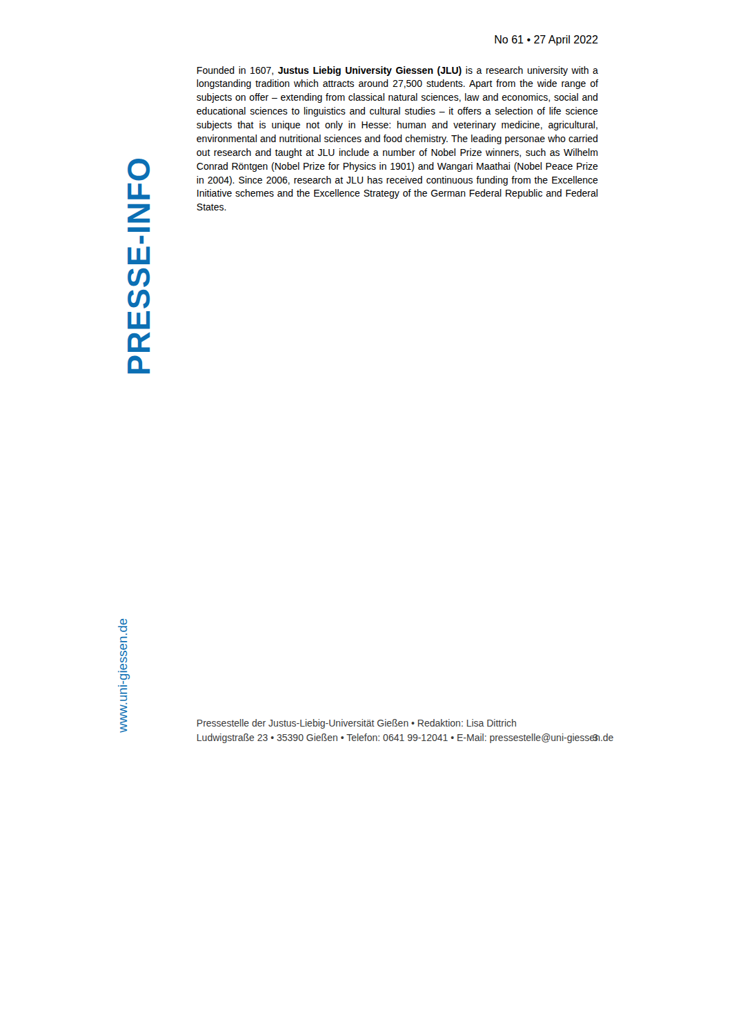No 61 • 27 April 2022
PRESSE-INFO
www.uni-giessen.de
Founded in 1607, Justus Liebig University Giessen (JLU) is a research university with a longstanding tradition which attracts around 27,500 students. Apart from the wide range of subjects on offer – extending from classical natural sciences, law and economics, social and educational sciences to linguistics and cultural studies – it offers a selection of life science subjects that is unique not only in Hesse: human and veterinary medicine, agricultural, environmental and nutritional sciences and food chemistry. The leading personae who carried out research and taught at JLU include a number of Nobel Prize winners, such as Wilhelm Conrad Röntgen (Nobel Prize for Physics in 1901) and Wangari Maathai (Nobel Peace Prize in 2004). Since 2006, research at JLU has received continuous funding from the Excellence Initiative schemes and the Excellence Strategy of the German Federal Republic and Federal States.
Pressestelle der Justus-Liebig-Universität Gießen • Redaktion: Lisa Dittrich 3 Ludwigstraße 23 • 35390 Gießen • Telefon: 0641 99-12041 • E-Mail: pressestelle@uni-giessen.de